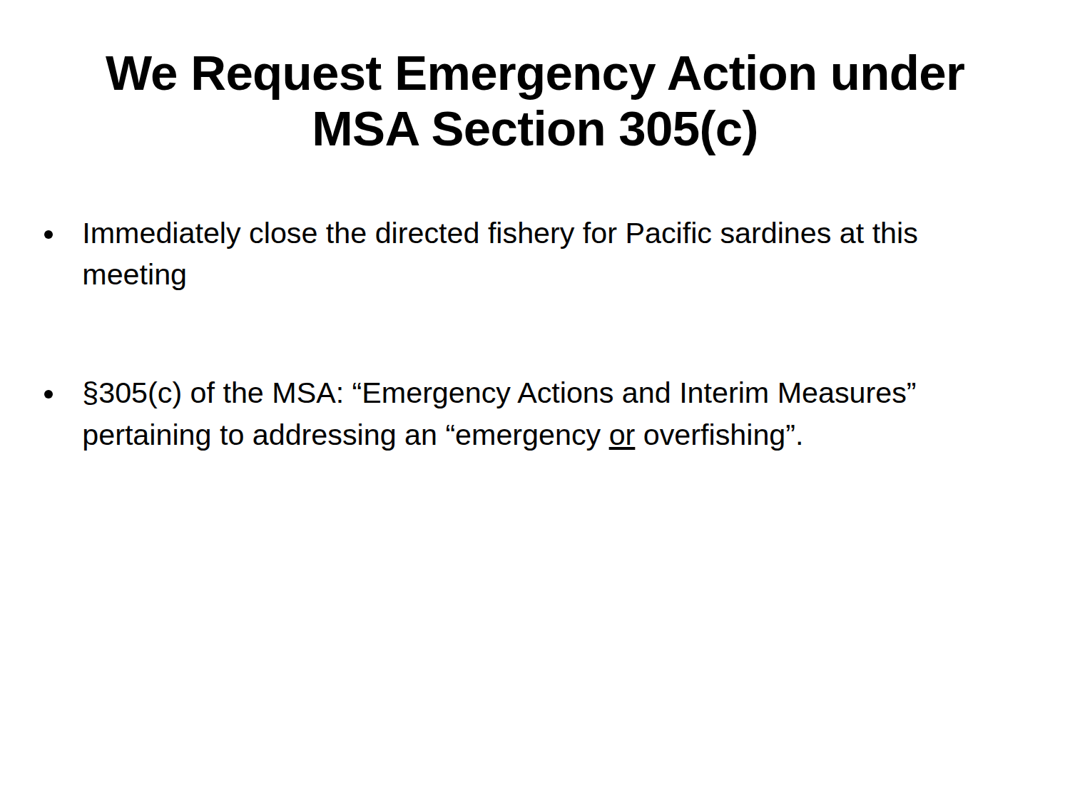We Request Emergency Action under MSA Section 305(c)
Immediately close the directed fishery for Pacific sardines at this meeting
§305(c) of the MSA: “Emergency Actions and Interim Measures” pertaining to addressing an “emergency or overfishing”.